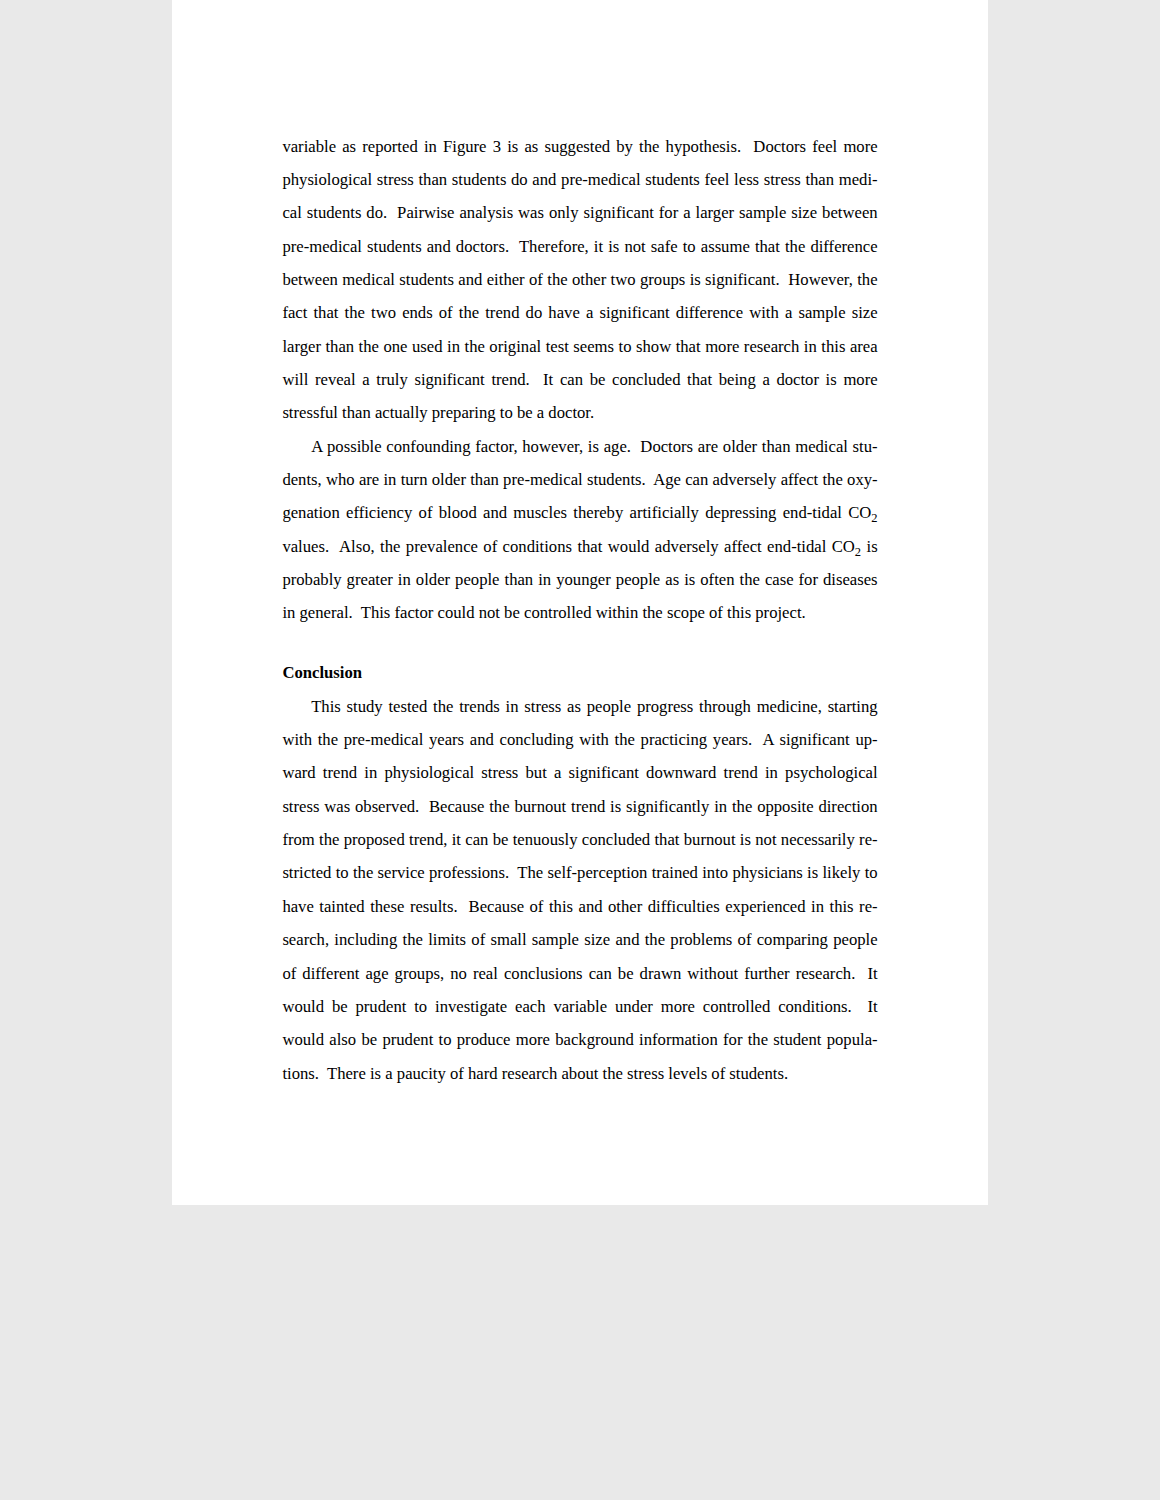variable as reported in Figure 3 is as suggested by the hypothesis. Doctors feel more physiological stress than students do and pre-medical students feel less stress than medical students do. Pairwise analysis was only significant for a larger sample size between pre-medical students and doctors. Therefore, it is not safe to assume that the difference between medical students and either of the other two groups is significant. However, the fact that the two ends of the trend do have a significant difference with a sample size larger than the one used in the original test seems to show that more research in this area will reveal a truly significant trend. It can be concluded that being a doctor is more stressful than actually preparing to be a doctor.
A possible confounding factor, however, is age. Doctors are older than medical students, who are in turn older than pre-medical students. Age can adversely affect the oxygenation efficiency of blood and muscles thereby artificially depressing end-tidal CO2 values. Also, the prevalence of conditions that would adversely affect end-tidal CO2 is probably greater in older people than in younger people as is often the case for diseases in general. This factor could not be controlled within the scope of this project.
Conclusion
This study tested the trends in stress as people progress through medicine, starting with the pre-medical years and concluding with the practicing years. A significant upward trend in physiological stress but a significant downward trend in psychological stress was observed. Because the burnout trend is significantly in the opposite direction from the proposed trend, it can be tenuously concluded that burnout is not necessarily restricted to the service professions. The self-perception trained into physicians is likely to have tainted these results. Because of this and other difficulties experienced in this research, including the limits of small sample size and the problems of comparing people of different age groups, no real conclusions can be drawn without further research. It would be prudent to investigate each variable under more controlled conditions. It would also be prudent to produce more background information for the student populations. There is a paucity of hard research about the stress levels of students.